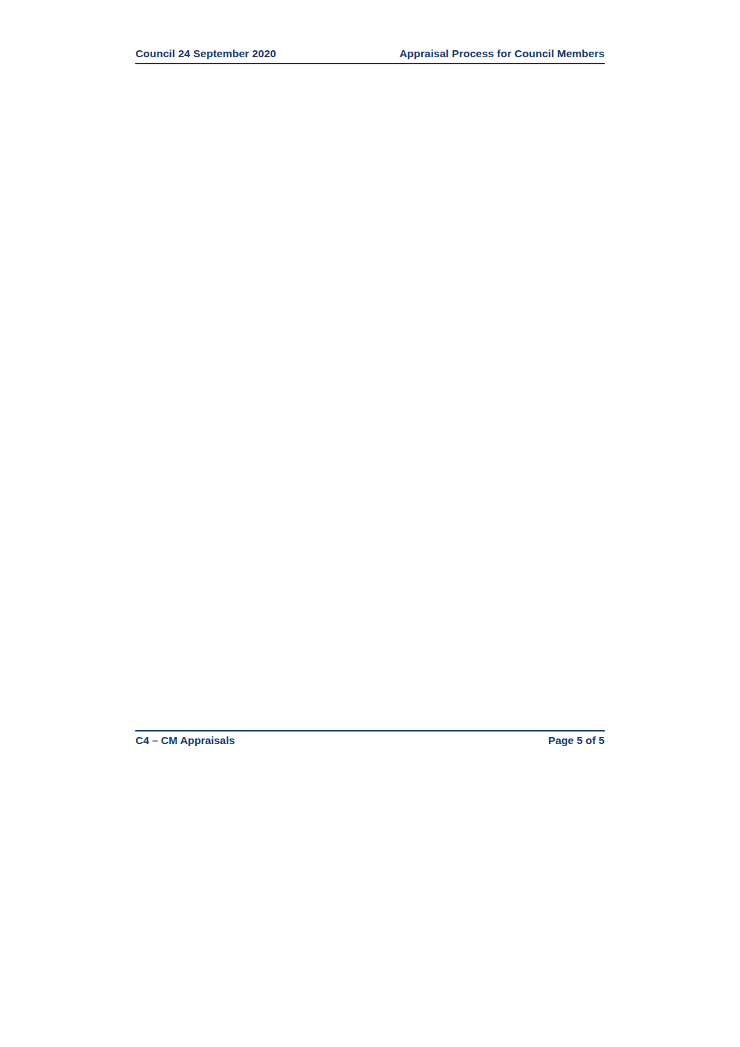Council 24 September 2020 Appraisal Process for Council Members
C4 – CM Appraisals Page 5 of 5